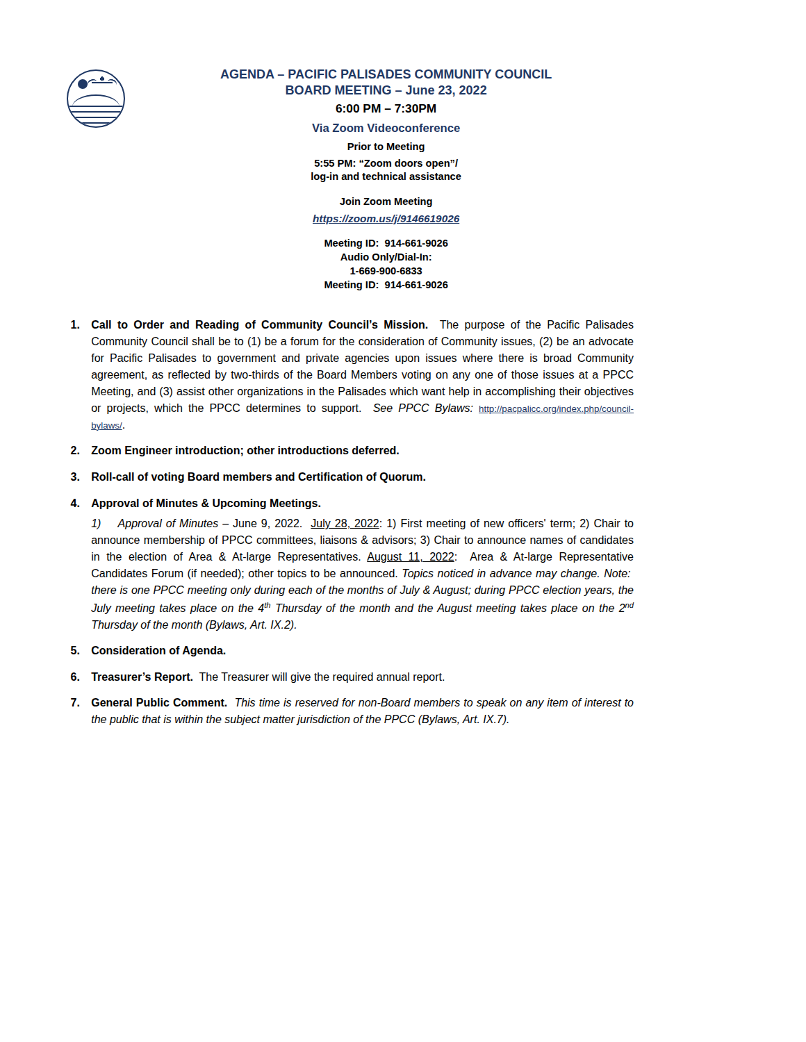AGENDA – PACIFIC PALISADES COMMUNITY COUNCIL
BOARD MEETING – June 23, 2022
6:00 PM – 7:30PM
Via Zoom Videoconference
Prior to Meeting
5:55 PM: “Zoom doors open”/
log-in and technical assistance
Join Zoom Meeting
https://zoom.us/j/9146619026
Meeting ID: 914-661-9026
Audio Only/Dial-In:
1-669-900-6833
Meeting ID: 914-661-9026
Call to Order and Reading of Community Council’s Mission. The purpose of the Pacific Palisades Community Council shall be to (1) be a forum for the consideration of Community issues, (2) be an advocate for Pacific Palisades to government and private agencies upon issues where there is broad Community agreement, as reflected by two-thirds of the Board Members voting on any one of those issues at a PPCC Meeting, and (3) assist other organizations in the Palisades which want help in accomplishing their objectives or projects, which the PPCC determines to support. See PPCC Bylaws: http://pacpalicc.org/index.php/council-bylaws/.
Zoom Engineer introduction; other introductions deferred.
Roll-call of voting Board members and Certification of Quorum.
Approval of Minutes & Upcoming Meetings.
1) Approval of Minutes – June 9, 2022. July 28, 2022: 1) First meeting of new officers' term; 2) Chair to announce membership of PPCC committees, liaisons & advisors; 3) Chair to announce names of candidates in the election of Area & At-large Representatives. August 11, 2022: Area & At-large Representative Candidates Forum (if needed); other topics to be announced. Topics noticed in advance may change. Note: there is one PPCC meeting only during each of the months of July & August; during PPCC election years, the July meeting takes place on the 4th Thursday of the month and the August meeting takes place on the 2nd Thursday of the month (Bylaws, Art. IX.2).
Consideration of Agenda.
Treasurer’s Report. The Treasurer will give the required annual report.
General Public Comment. This time is reserved for non-Board members to speak on any item of interest to the public that is within the subject matter jurisdiction of the PPCC (Bylaws, Art. IX.7).